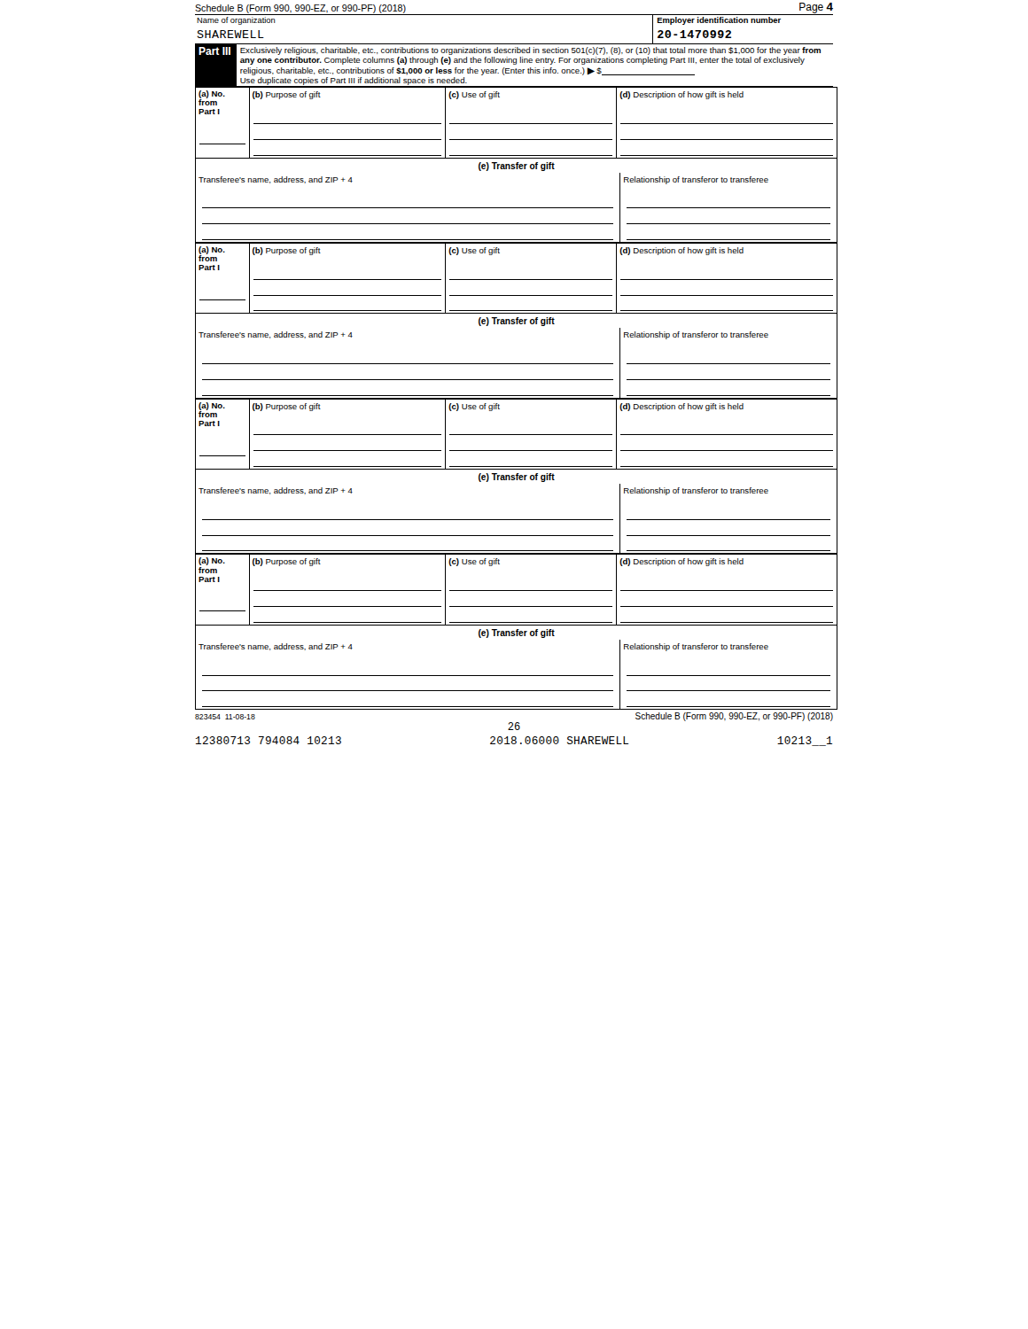Schedule B (Form 990, 990-EZ, or 990-PF) (2018)
Page 4
Name of organization
SHAREWELL
Employer identification number
20-1470992
Part III
Exclusively religious, charitable, etc., contributions to organizations described in section 501(c)(7), (8), or (10) that total more than $1,000 for the year from any one contributor. Complete columns (a) through (e) and the following line entry. For organizations completing Part III, enter the total of exclusively religious, charitable, etc., contributions of $1,000 or less for the year. (Enter this info. once.) ▶ $
Use duplicate copies of Part III if additional space is needed.
| (a) No. from Part I | (b) Purpose of gift | (c) Use of gift | (d) Description of how gift is held |
| (e) Transfer of gift Transferee's name, address, and ZIP + 4 Relationship of transferor to transferee |
| (a) No. from Part I | (b) Purpose of gift | (c) Use of gift | (d) Description of how gift is held |
| (e) Transfer of gift Transferee's name, address, and ZIP + 4 Relationship of transferor to transferee |
| (a) No. from Part I | (b) Purpose of gift | (c) Use of gift | (d) Description of how gift is held |
| (e) Transfer of gift Transferee's name, address, and ZIP + 4 Relationship of transferor to transferee |
| (a) No. from Part I | (b) Purpose of gift | (c) Use of gift | (d) Description of how gift is held |
| (e) Transfer of gift Transferee's name, address, and ZIP + 4 Relationship of transferor to transferee |
823454 11-08-18
Schedule B (Form 990, 990-EZ, or 990-PF) (2018)
26
12380713 794084 10213
2018.06000 SHAREWELL
10213__1